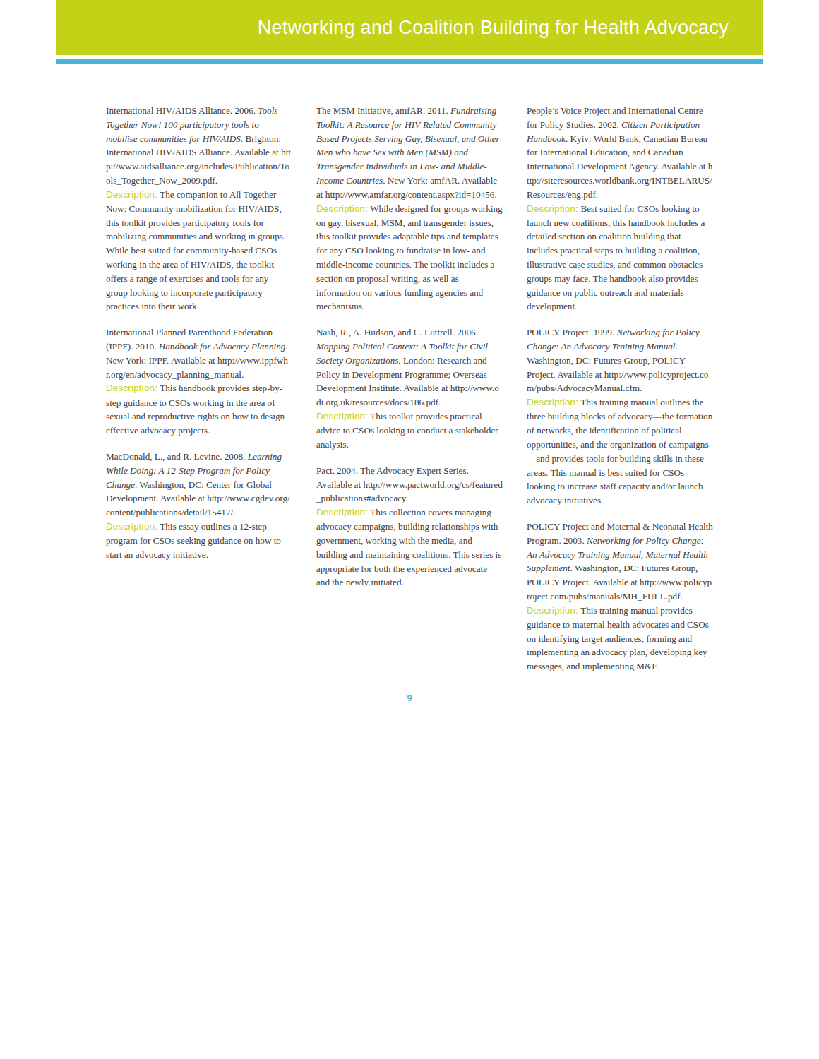Networking and Coalition Building for Health Advocacy
International HIV/AIDS Alliance. 2006. Tools Together Now! 100 participatory tools to mobilise communities for HIV/AIDS. Brighton: International HIV/AIDS Alliance. Available at http://www.aidsalliance.org/includes/Publication/Tools_Together_Now_2009.pdf.
Description: The companion to All Together Now: Community mobilization for HIV/AIDS, this toolkit provides participatory tools for mobilizing communities and working in groups. While best suited for community-based CSOs working in the area of HIV/AIDS, the toolkit offers a range of exercises and tools for any group looking to incorporate participatory practices into their work.
International Planned Parenthood Federation (IPPF). 2010. Handbook for Advocacy Planning. New York: IPPF. Available at http://www.ippfwhr.org/en/advocacy_planning_manual.
Description: This handbook provides step-by-step guidance to CSOs working in the area of sexual and reproductive rights on how to design effective advocacy projects.
MacDonald, L., and R. Levine. 2008. Learning While Doing: A 12-Step Program for Policy Change. Washington, DC: Center for Global Development. Available at http://www.cgdev.org/content/publications/detail/15417/.
Description: This essay outlines a 12-step program for CSOs seeking guidance on how to start an advocacy initiative.
The MSM Initiative, amfAR. 2011. Fundraising Toolkit: A Resource for HIV-Related Community Based Projects Serving Gay, Bisexual, and Other Men who have Sex with Men (MSM) and Transgender Individuals in Low- and Middle-Income Countries. New York: amfAR. Available at http://www.amfar.org/content.aspx?id=10456.
Description: While designed for groups working on gay, bisexual, MSM, and transgender issues, this toolkit provides adaptable tips and templates for any CSO looking to fundraise in low- and middle-income countries. The toolkit includes a section on proposal writing, as well as information on various funding agencies and mechanisms.
Nash, R., A. Hudson, and C. Luttrell. 2006. Mapping Political Context: A Toolkit for Civil Society Organizations. London: Research and Policy in Development Programme; Overseas Development Institute. Available at http://www.odi.org.uk/resources/docs/186.pdf.
Description: This toolkit provides practical advice to CSOs looking to conduct a stakeholder analysis.
Pact. 2004. The Advocacy Expert Series. Available at http://www.pactworld.org/cs/featured_publications#advocacy.
Description: This collection covers managing advocacy campaigns, building relationships with government, working with the media, and building and maintaining coalitions. This series is appropriate for both the experienced advocate and the newly initiated.
People’s Voice Project and International Centre for Policy Studies. 2002. Citizen Participation Handbook. Kyiv: World Bank, Canadian Bureau for International Education, and Canadian International Development Agency. Available at http://siteresources.worldbank.org/INTBELARUS/Resources/eng.pdf.
Description: Best suited for CSOs looking to launch new coalitions, this handbook includes a detailed section on coalition building that includes practical steps to building a coalition, illustrative case studies, and common obstacles groups may face. The handbook also provides guidance on public outreach and materials development.
POLICY Project. 1999. Networking for Policy Change: An Advocacy Training Manual. Washington, DC: Futures Group, POLICY Project. Available at http://www.policyproject.com/pubs/AdvocacyManual.cfm.
Description: This training manual outlines the three building blocks of advocacy—the formation of networks, the identification of political opportunities, and the organization of campaigns—and provides tools for building skills in these areas. This manual is best suited for CSOs looking to increase staff capacity and/or launch advocacy initiatives.
POLICY Project and Maternal & Neonatal Health Program. 2003. Networking for Policy Change: An Advocacy Training Manual, Maternal Health Supplement. Washington, DC: Futures Group, POLICY Project. Available at http://www.policyproject.com/pubs/manuals/MH_FULL.pdf.
Description: This training manual provides guidance to maternal health advocates and CSOs on identifying target audiences, forming and implementing an advocacy plan, developing key messages, and implementing M&E.
9